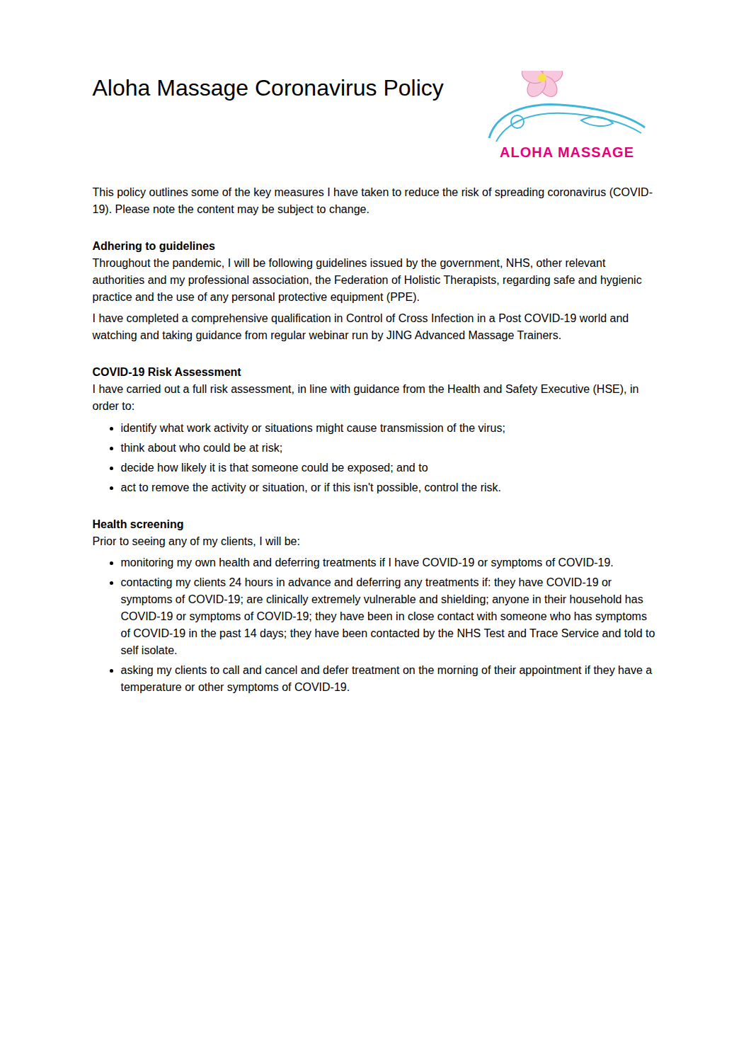ALOHA MASSAGE
Aloha Massage Coronavirus Policy
This policy outlines some of the key measures I have taken to reduce the risk of spreading coronavirus (COVID-19). Please note the content may be subject to change.
Adhering to guidelines
Throughout the pandemic, I will be following guidelines issued by the government, NHS, other relevant authorities and my professional association, the Federation of Holistic Therapists, regarding safe and hygienic practice and the use of any personal protective equipment (PPE).
I have completed a comprehensive qualification in Control of Cross Infection in a Post COVID-19 world and watching and taking guidance from regular webinar run by JING Advanced Massage Trainers.
COVID-19 Risk Assessment
I have carried out a full risk assessment, in line with guidance from the Health and Safety Executive (HSE), in order to:
identify what work activity or situations might cause transmission of the virus;
think about who could be at risk;
decide how likely it is that someone could be exposed; and to
act to remove the activity or situation, or if this isn't possible, control the risk.
Health screening
Prior to seeing any of my clients, I will be:
monitoring my own health and deferring treatments if I have COVID-19 or symptoms of COVID-19.
contacting my clients 24 hours in advance and deferring any treatments if: they have COVID-19 or symptoms of COVID-19; are clinically extremely vulnerable and shielding; anyone in their household has COVID-19 or symptoms of COVID-19; they have been in close contact with someone who has symptoms of COVID-19 in the past 14 days; they have been contacted by the NHS Test and Trace Service and told to self isolate.
asking my clients to call and cancel and defer treatment on the morning of their appointment if they have a temperature or other symptoms of COVID-19.